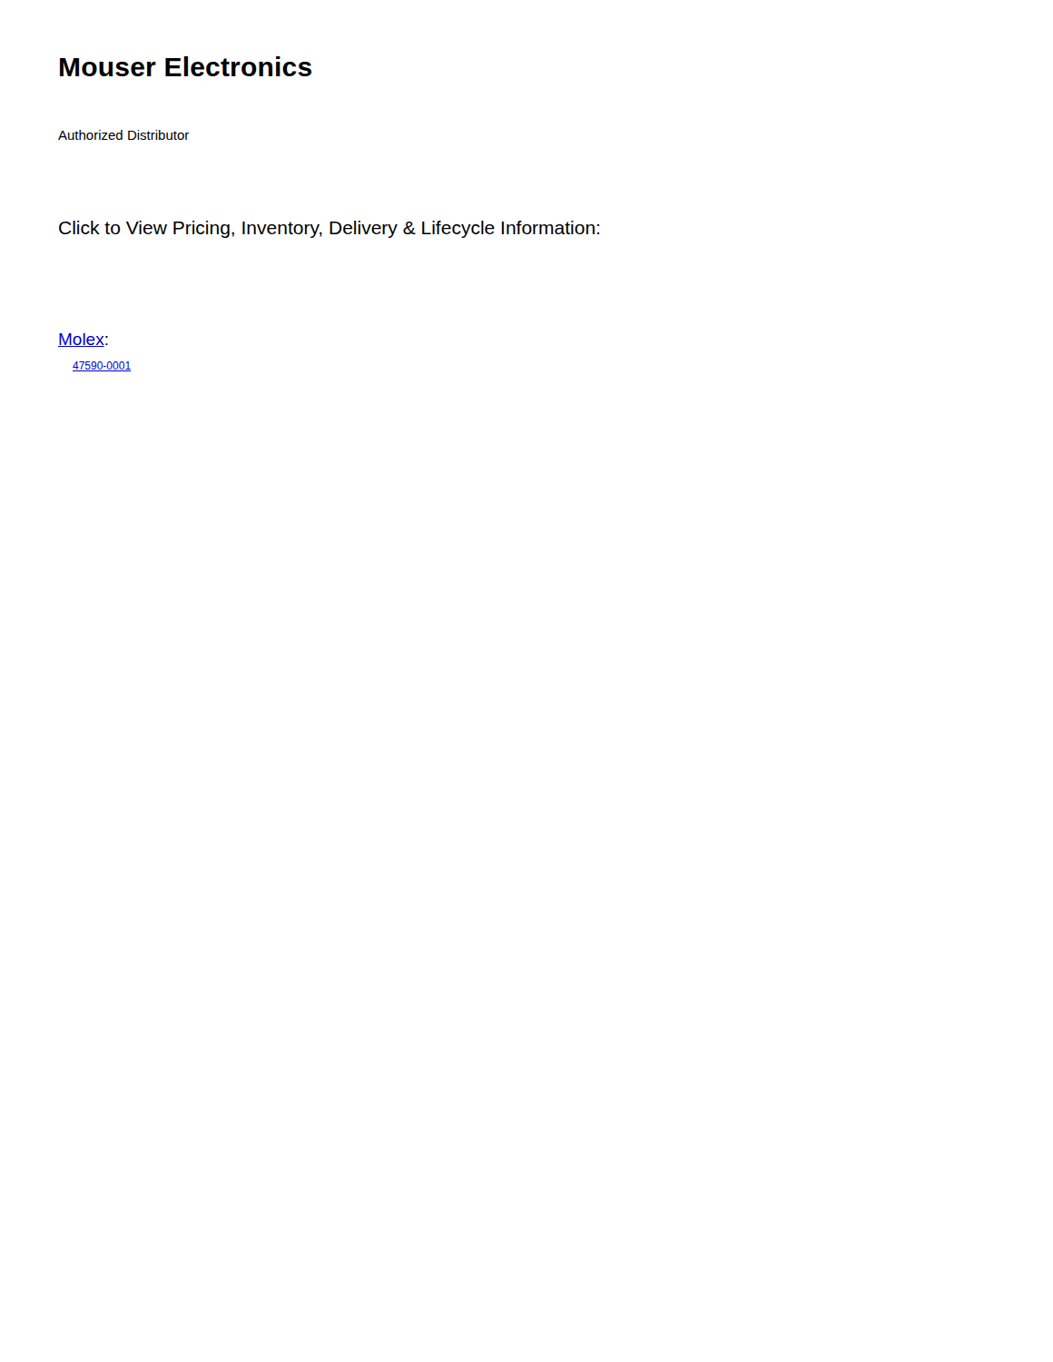Mouser Electronics
Authorized Distributor
Click to View Pricing, Inventory, Delivery & Lifecycle Information:
Molex:
47590-0001